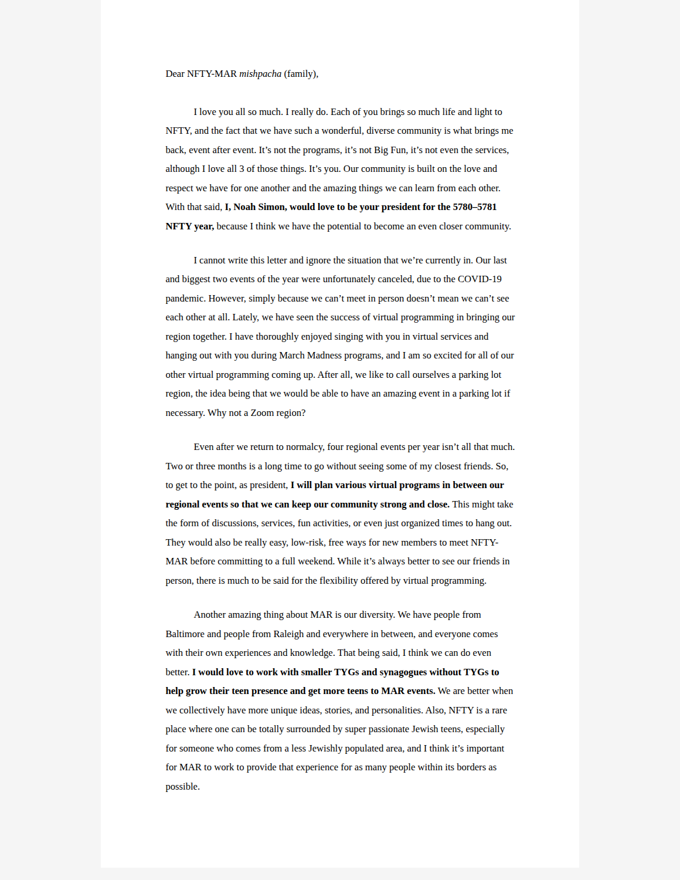Dear NFTY-MAR mishpacha (family),
I love you all so much. I really do. Each of you brings so much life and light to NFTY, and the fact that we have such a wonderful, diverse community is what brings me back, event after event. It’s not the programs, it’s not Big Fun, it’s not even the services, although I love all 3 of those things. It’s you. Our community is built on the love and respect we have for one another and the amazing things we can learn from each other. With that said, I, Noah Simon, would love to be your president for the 5780–5781 NFTY year, because I think we have the potential to become an even closer community.
I cannot write this letter and ignore the situation that we’re currently in. Our last and biggest two events of the year were unfortunately canceled, due to the COVID-19 pandemic. However, simply because we can’t meet in person doesn’t mean we can’t see each other at all. Lately, we have seen the success of virtual programming in bringing our region together. I have thoroughly enjoyed singing with you in virtual services and hanging out with you during March Madness programs, and I am so excited for all of our other virtual programming coming up. After all, we like to call ourselves a parking lot region, the idea being that we would be able to have an amazing event in a parking lot if necessary. Why not a Zoom region?
Even after we return to normalcy, four regional events per year isn’t all that much. Two or three months is a long time to go without seeing some of my closest friends. So, to get to the point, as president, I will plan various virtual programs in between our regional events so that we can keep our community strong and close. This might take the form of discussions, services, fun activities, or even just organized times to hang out. They would also be really easy, low-risk, free ways for new members to meet NFTY-MAR before committing to a full weekend. While it’s always better to see our friends in person, there is much to be said for the flexibility offered by virtual programming.
Another amazing thing about MAR is our diversity. We have people from Baltimore and people from Raleigh and everywhere in between, and everyone comes with their own experiences and knowledge. That being said, I think we can do even better. I would love to work with smaller TYGs and synagogues without TYGs to help grow their teen presence and get more teens to MAR events. We are better when we collectively have more unique ideas, stories, and personalities. Also, NFTY is a rare place where one can be totally surrounded by super passionate Jewish teens, especially for someone who comes from a less Jewishly populated area, and I think it’s important for MAR to work to provide that experience for as many people within its borders as possible.